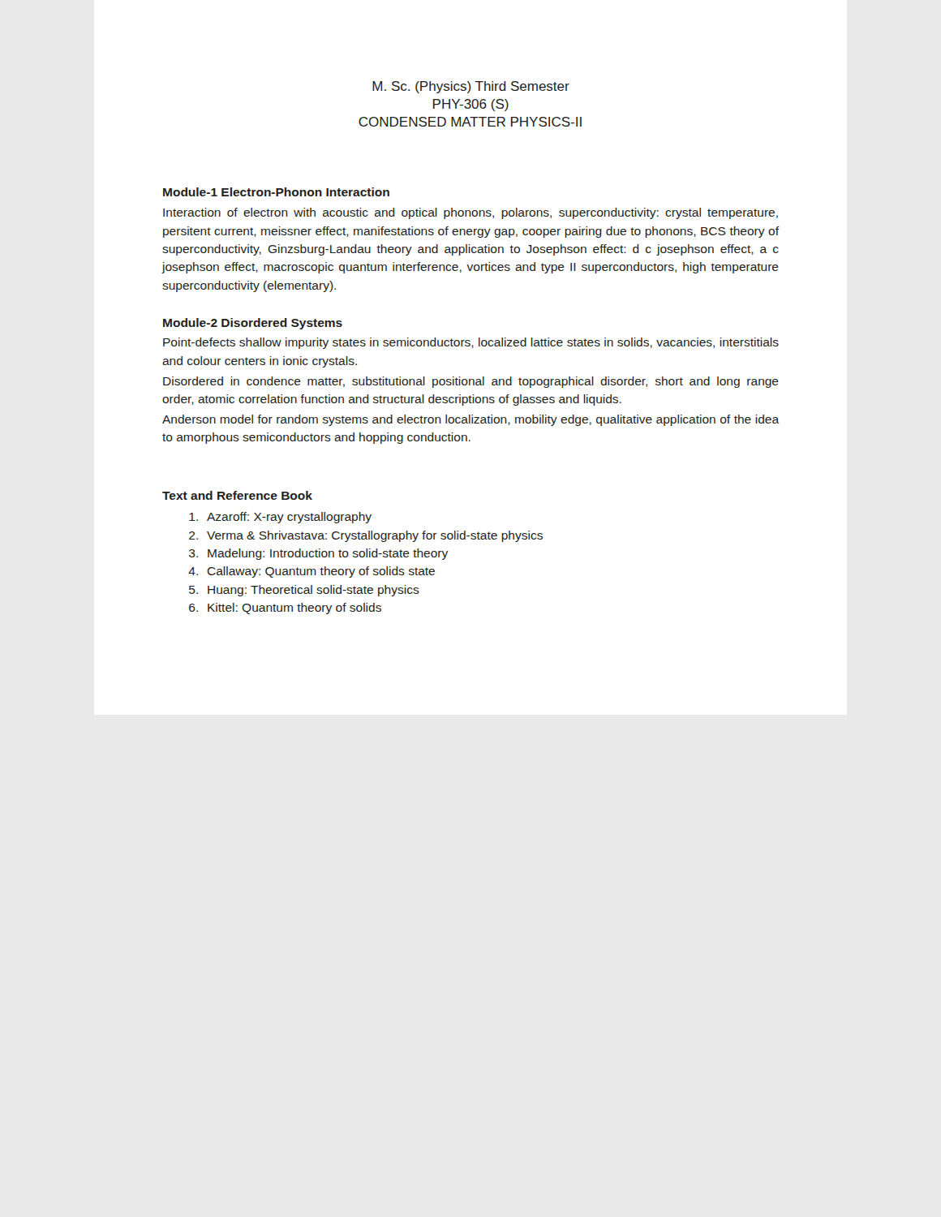M. Sc. (Physics) Third Semester
PHY-306 (S)
CONDENSED MATTER PHYSICS-II
Module-1 Electron-Phonon Interaction
Interaction of electron with acoustic and optical phonons, polarons, superconductivity: crystal temperature, persitent current, meissner effect, manifestations of energy gap, cooper pairing due to phonons, BCS theory of superconductivity, Ginzsburg-Landau theory and application to Josephson effect: d c josephson effect, a c josephson effect, macroscopic quantum interference, vortices and type II superconductors, high temperature superconductivity (elementary).
Module-2 Disordered Systems
Point-defects shallow impurity states in semiconductors, localized lattice states in solids, vacancies, interstitials and colour centers in ionic crystals.
Disordered in condence matter, substitutional positional and topographical disorder, short and long range order, atomic correlation function and structural descriptions of glasses and liquids.
Anderson model for random systems and electron localization, mobility edge, qualitative application of the idea to amorphous semiconductors and hopping conduction.
Text and Reference Book
Azaroff: X-ray crystallography
Verma & Shrivastava: Crystallography for solid-state physics
Madelung: Introduction to solid-state theory
Callaway: Quantum theory of solids state
Huang: Theoretical solid-state physics
Kittel: Quantum theory of solids